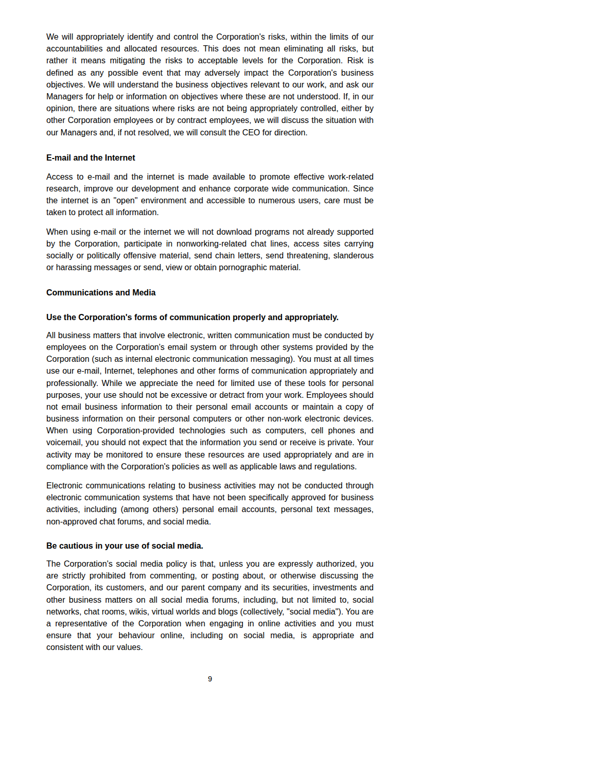We will appropriately identify and control the Corporation's risks, within the limits of our accountabilities and allocated resources. This does not mean eliminating all risks, but rather it means mitigating the risks to acceptable levels for the Corporation. Risk is defined as any possible event that may adversely impact the Corporation's business objectives. We will understand the business objectives relevant to our work, and ask our Managers for help or information on objectives where these are not understood. If, in our opinion, there are situations where risks are not being appropriately controlled, either by other Corporation employees or by contract employees, we will discuss the situation with our Managers and, if not resolved, we will consult the CEO for direction.
E-mail and the Internet
Access to e-mail and the internet is made available to promote effective work-related research, improve our development and enhance corporate wide communication. Since the internet is an "open" environment and accessible to numerous users, care must be taken to protect all information.
When using e-mail or the internet we will not download programs not already supported by the Corporation, participate in nonworking-related chat lines, access sites carrying socially or politically offensive material, send chain letters, send threatening, slanderous or harassing messages or send, view or obtain pornographic material.
Communications and Media
Use the Corporation's forms of communication properly and appropriately.
All business matters that involve electronic, written communication must be conducted by employees on the Corporation's email system or through other systems provided by the Corporation (such as internal electronic communication messaging). You must at all times use our e-mail, Internet, telephones and other forms of communication appropriately and professionally. While we appreciate the need for limited use of these tools for personal purposes, your use should not be excessive or detract from your work. Employees should not email business information to their personal email accounts or maintain a copy of business information on their personal computers or other non-work electronic devices. When using Corporation-provided technologies such as computers, cell phones and voicemail, you should not expect that the information you send or receive is private. Your activity may be monitored to ensure these resources are used appropriately and are in compliance with the Corporation's policies as well as applicable laws and regulations.
Electronic communications relating to business activities may not be conducted through electronic communication systems that have not been specifically approved for business activities, including (among others) personal email accounts, personal text messages, non-approved chat forums, and social media.
Be cautious in your use of social media.
The Corporation's social media policy is that, unless you are expressly authorized, you are strictly prohibited from commenting, or posting about, or otherwise discussing the Corporation, its customers, and our parent company and its securities, investments and other business matters on all social media forums, including, but not limited to, social networks, chat rooms, wikis, virtual worlds and blogs (collectively, "social media"). You are a representative of the Corporation when engaging in online activities and you must ensure that your behaviour online, including on social media, is appropriate and consistent with our values.
9